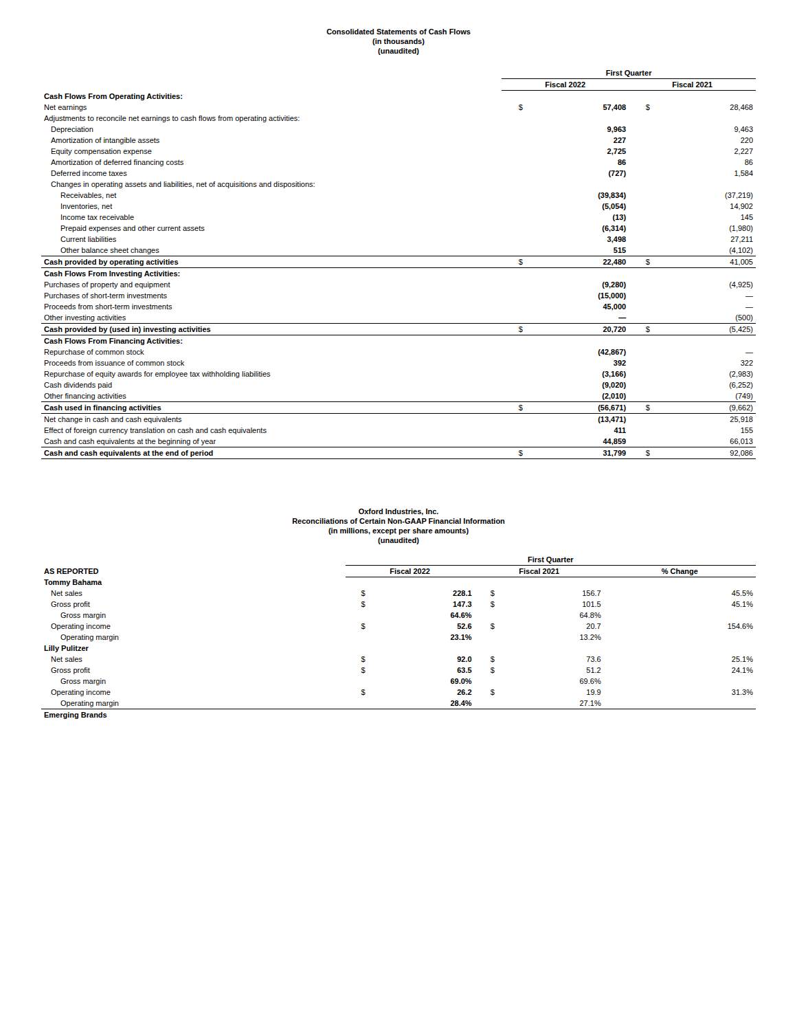Consolidated Statements of Cash Flows
(in thousands)
(unaudited)
| | First Quarter |
| | Fiscal 2022 | Fiscal 2021 |
| Cash Flows From Operating Activities: | | | | |
| Net earnings | $ | 57,408 | $ | 28,468 |
| Adjustments to reconcile net earnings to cash flows from operating activities: | | | | |
| Depreciation | | 9,963 | | 9,463 |
| Amortization of intangible assets | | 227 | | 220 |
| Equity compensation expense | | 2,725 | | 2,227 |
| Amortization of deferred financing costs | | 86 | | 86 |
| Deferred income taxes | | (727) | | 1,584 |
| Changes in operating assets and liabilities, net of acquisitions and dispositions: | | | | |
| Receivables, net | | (39,834) | | (37,219) |
| Inventories, net | | (5,054) | | 14,902 |
| Income tax receivable | | (13) | | 145 |
| Prepaid expenses and other current assets | | (6,314) | | (1,980) |
| Current liabilities | | 3,498 | | 27,211 |
| Other balance sheet changes | | 515 | | (4,102) |
| Cash provided by operating activities | $ | 22,480 | $ | 41,005 |
| Cash Flows From Investing Activities: | | | | |
| Purchases of property and equipment | | (9,280) | | (4,925) |
| Purchases of short-term investments | | (15,000) | | — |
| Proceeds from short-term investments | | 45,000 | | — |
| Other investing activities | | — | | (500) |
| Cash provided by (used in) investing activities | $ | 20,720 | $ | (5,425) |
| Cash Flows From Financing Activities: | | | | |
| Repurchase of common stock | | (42,867) | | — |
| Proceeds from issuance of common stock | | 392 | | 322 |
| Repurchase of equity awards for employee tax withholding liabilities | | (3,166) | | (2,983) |
| Cash dividends paid | | (9,020) | | (6,252) |
| Other financing activities | | (2,010) | | (749) |
| Cash used in financing activities | $ | (56,671) | $ | (9,662) |
| Net change in cash and cash equivalents | | (13,471) | | 25,918 |
| Effect of foreign currency translation on cash and cash equivalents | | 411 | | 155 |
| Cash and cash equivalents at the beginning of year | | 44,859 | | 66,013 |
| Cash and cash equivalents at the end of period | $ | 31,799 | $ | 92,086 |
Oxford Industries, Inc.
Reconciliations of Certain Non-GAAP Financial Information
(in millions, except per share amounts)
(unaudited)
| | First Quarter |
| AS REPORTED | Fiscal 2022 | Fiscal 2021 | % Change |
| Tommy Bahama | | | | | |
| Net sales | $ | 228.1 | $ | 156.7 | 45.5% |
| Gross profit | $ | 147.3 | $ | 101.5 | 45.1% |
| Gross margin | | 64.6% | | 64.8% | |
| Operating income | $ | 52.6 | $ | 20.7 | 154.6% |
| Operating margin | | 23.1% | | 13.2% | |
| Lilly Pulitzer | | | | | |
| Net sales | $ | 92.0 | $ | 73.6 | 25.1% |
| Gross profit | $ | 63.5 | $ | 51.2 | 24.1% |
| Gross margin | | 69.0% | | 69.6% | |
| Operating income | $ | 26.2 | $ | 19.9 | 31.3% |
| Operating margin | | 28.4% | | 27.1% | |
| Emerging Brands | | | | | |